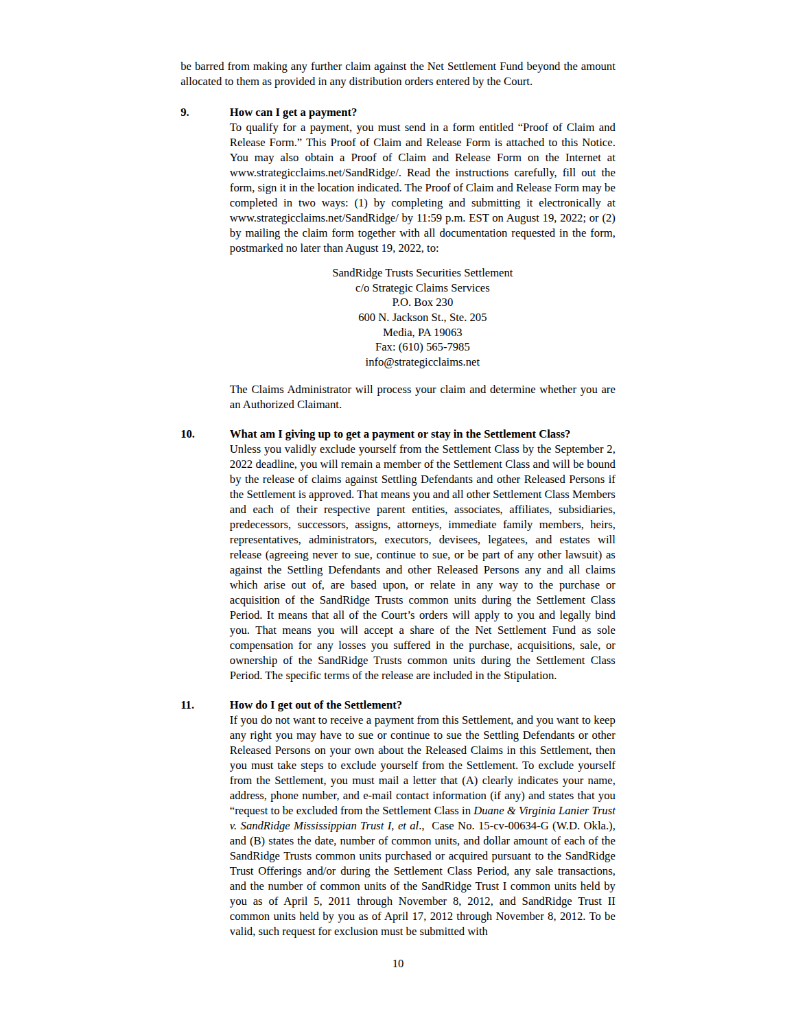be barred from making any further claim against the Net Settlement Fund beyond the amount allocated to them as provided in any distribution orders entered by the Court.
9.
How can I get a payment?
To qualify for a payment, you must send in a form entitled “Proof of Claim and Release Form.” This Proof of Claim and Release Form is attached to this Notice. You may also obtain a Proof of Claim and Release Form on the Internet at www.strategicclaims.net/SandRidge/. Read the instructions carefully, fill out the form, sign it in the location indicated. The Proof of Claim and Release Form may be completed in two ways: (1) by completing and submitting it electronically at www.strategicclaims.net/SandRidge/ by 11:59 p.m. EST on August 19, 2022; or (2) by mailing the claim form together with all documentation requested in the form, postmarked no later than August 19, 2022, to:
SandRidge Trusts Securities Settlement
c/o Strategic Claims Services
P.O. Box 230
600 N. Jackson St., Ste. 205
Media, PA 19063
Fax: (610) 565-7985
info@strategicclaims.net
The Claims Administrator will process your claim and determine whether you are an Authorized Claimant.
10.
What am I giving up to get a payment or stay in the Settlement Class?
Unless you validly exclude yourself from the Settlement Class by the September 2, 2022 deadline, you will remain a member of the Settlement Class and will be bound by the release of claims against Settling Defendants and other Released Persons if the Settlement is approved. That means you and all other Settlement Class Members and each of their respective parent entities, associates, affiliates, subsidiaries, predecessors, successors, assigns, attorneys, immediate family members, heirs, representatives, administrators, executors, devisees, legatees, and estates will release (agreeing never to sue, continue to sue, or be part of any other lawsuit) as against the Settling Defendants and other Released Persons any and all claims which arise out of, are based upon, or relate in any way to the purchase or acquisition of the SandRidge Trusts common units during the Settlement Class Period. It means that all of the Court’s orders will apply to you and legally bind you. That means you will accept a share of the Net Settlement Fund as sole compensation for any losses you suffered in the purchase, acquisitions, sale, or ownership of the SandRidge Trusts common units during the Settlement Class Period. The specific terms of the release are included in the Stipulation.
11.
How do I get out of the Settlement?
If you do not want to receive a payment from this Settlement, and you want to keep any right you may have to sue or continue to sue the Settling Defendants or other Released Persons on your own about the Released Claims in this Settlement, then you must take steps to exclude yourself from the Settlement. To exclude yourself from the Settlement, you must mail a letter that (A) clearly indicates your name, address, phone number, and e-mail contact information (if any) and states that you “request to be excluded from the Settlement Class in Duane & Virginia Lanier Trust v. SandRidge Mississippian Trust I, et al., Case No. 15-cv-00634-G (W.D. Okla.), and (B) states the date, number of common units, and dollar amount of each of the SandRidge Trusts common units purchased or acquired pursuant to the SandRidge Trust Offerings and/or during the Settlement Class Period, any sale transactions, and the number of common units of the SandRidge Trust I common units held by you as of April 5, 2011 through November 8, 2012, and SandRidge Trust II common units held by you as of April 17, 2012 through November 8, 2012. To be valid, such request for exclusion must be submitted with
10